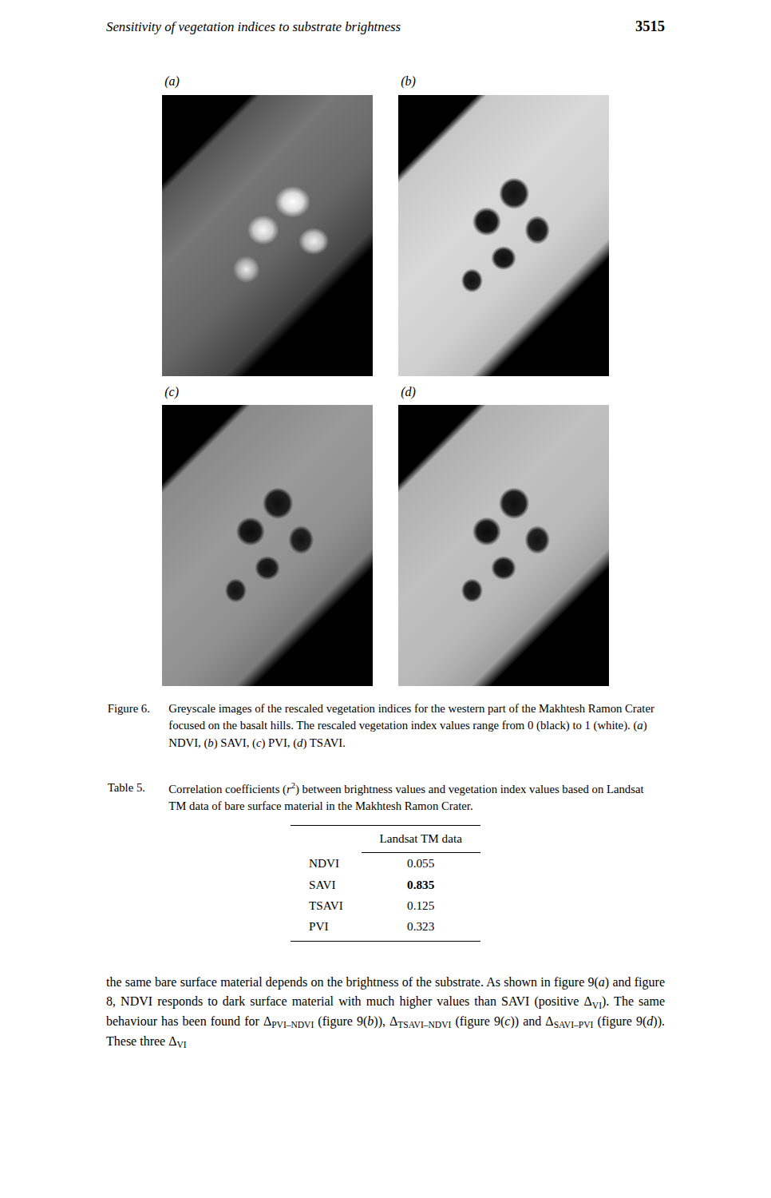Sensitivity of vegetation indices to substrate brightness 3515
(a)
(b)
(c)
(d)
Figure 6. Greyscale images of the rescaled vegetation indices for the western part of the Makhtesh Ramon Crater focused on the basalt hills. The rescaled vegetation index values range from 0 (black) to 1 (white). (a) NDVI, (b) SAVI, (c) PVI, (d) TSAVI.
Table 5. Correlation coefficients (r2) between brightness values and vegetation index values based on Landsat TM data of bare surface material in the Makhtesh Ramon Crater.
| | Landsat TM data |
| --- | --- |
| NDVI | 0.055 |
| SAVI | 0.835 |
| TSAVI | 0.125 |
| PVI | 0.323 |
the same bare surface material depends on the brightness of the substrate. As shown in figure 9(a) and figure 8, NDVI responds to dark surface material with much higher values than SAVI (positive ΔVI). The same behaviour has been found for ΔPVI–NDVI (figure 9(b)), ΔTSAVI–NDVI (figure 9(c)) and ΔSAVI–PVI (figure 9(d)). These three ΔVI